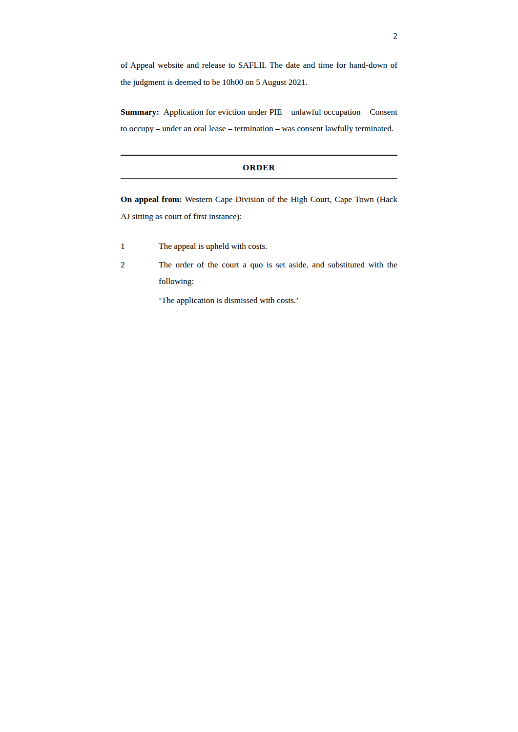2
of Appeal website and release to SAFLII. The date and time for hand-down of the judgment is deemed to be 10h00 on 5 August 2021.
Summary: Application for eviction under PIE – unlawful occupation – Consent to occupy – under an oral lease – termination – was consent lawfully terminated.
ORDER
On appeal from: Western Cape Division of the High Court, Cape Town (Hack AJ sitting as court of first instance):
1 The appeal is upheld with costs.
2 The order of the court a quo is set aside, and substituted with the following:
‘The application is dismissed with costs.’